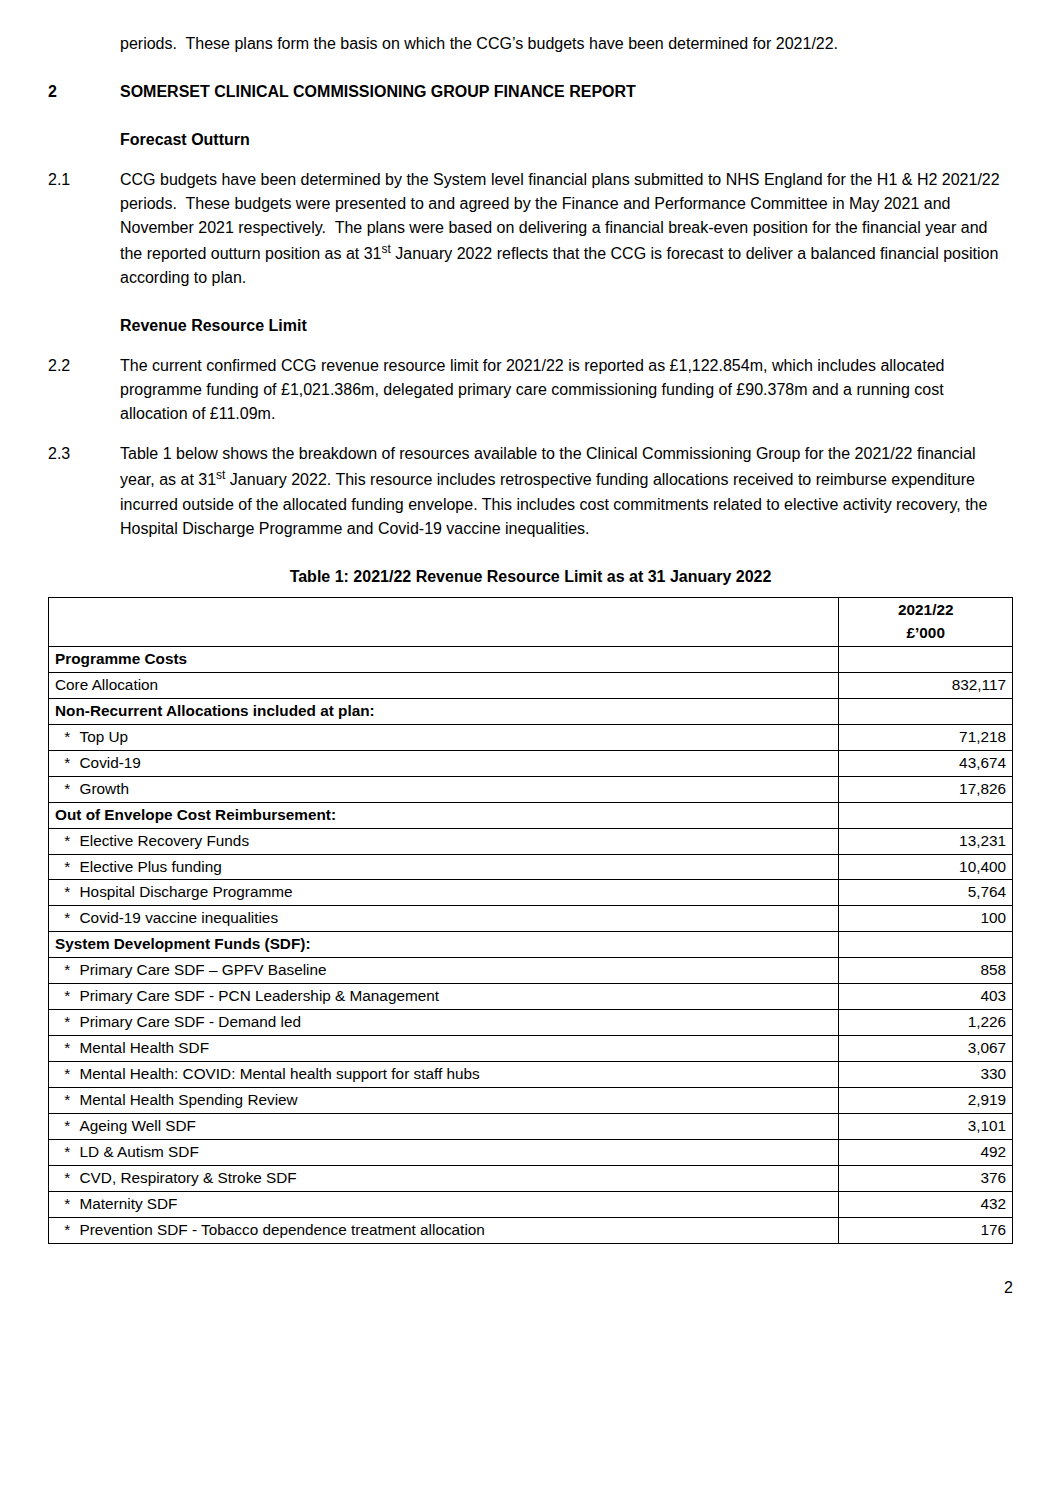periods. These plans form the basis on which the CCG’s budgets have been determined for 2021/22.
2 SOMERSET CLINICAL COMMISSIONING GROUP FINANCE REPORT
Forecast Outturn
2.1
CCG budgets have been determined by the System level financial plans submitted to NHS England for the H1 & H2 2021/22 periods. These budgets were presented to and agreed by the Finance and Performance Committee in May 2021 and November 2021 respectively. The plans were based on delivering a financial break-even position for the financial year and the reported outturn position as at 31st January 2022 reflects that the CCG is forecast to deliver a balanced financial position according to plan.
Revenue Resource Limit
2.2
The current confirmed CCG revenue resource limit for 2021/22 is reported as £1,122.854m, which includes allocated programme funding of £1,021.386m, delegated primary care commissioning funding of £90.378m and a running cost allocation of £11.09m.
2.3
Table 1 below shows the breakdown of resources available to the Clinical Commissioning Group for the 2021/22 financial year, as at 31st January 2022. This resource includes retrospective funding allocations received to reimburse expenditure incurred outside of the allocated funding envelope. This includes cost commitments related to elective activity recovery, the Hospital Discharge Programme and Covid-19 vaccine inequalities.
Table 1: 2021/22 Revenue Resource Limit as at 31 January 2022
| | 2021/22 £’000 |
| Programme Costs | |
| Core Allocation | 832,117 |
| Non-Recurrent Allocations included at plan: | |
| * Top Up | 71,218 |
| * Covid-19 | 43,674 |
| * Growth | 17,826 |
| Out of Envelope Cost Reimbursement: | |
| * Elective Recovery Funds | 13,231 |
| * Elective Plus funding | 10,400 |
| * Hospital Discharge Programme | 5,764 |
| * Covid-19 vaccine inequalities | 100 |
| System Development Funds (SDF): | |
| * Primary Care SDF – GPFV Baseline | 858 |
| * Primary Care SDF - PCN Leadership & Management | 403 |
| * Primary Care SDF - Demand led | 1,226 |
| * Mental Health SDF | 3,067 |
| * Mental Health: COVID: Mental health support for staff hubs | 330 |
| * Mental Health Spending Review | 2,919 |
| * Ageing Well SDF | 3,101 |
| * LD & Autism SDF | 492 |
| * CVD, Respiratory & Stroke SDF | 376 |
| * Maternity SDF | 432 |
| * Prevention SDF - Tobacco dependence treatment allocation | 176 |
2